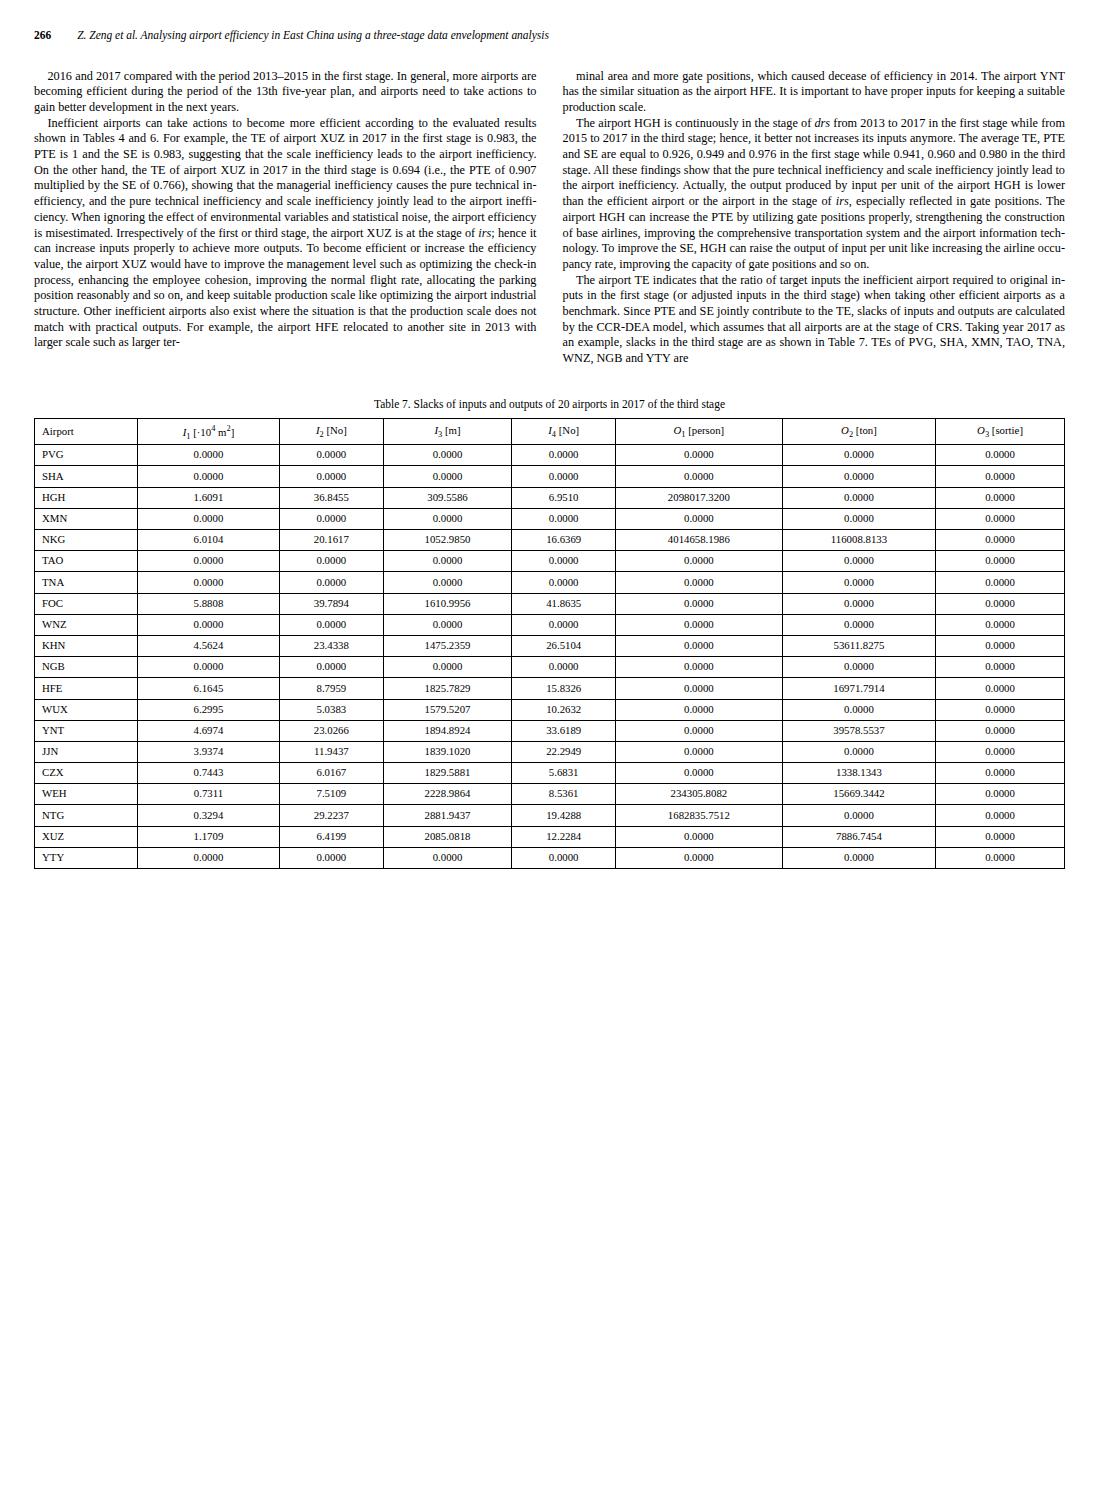266 Z. Zeng et al. Analysing airport efficiency in East China using a three-stage data envelopment analysis
2016 and 2017 compared with the period 2013–2015 in the first stage. In general, more airports are becoming efficient during the period of the 13th five-year plan, and airports need to take actions to gain better development in the next years.
Inefficient airports can take actions to become more efficient according to the evaluated results shown in Tables 4 and 6. For example, the TE of airport XUZ in 2017 in the first stage is 0.983, the PTE is 1 and the SE is 0.983, suggesting that the scale inefficiency leads to the airport inefficiency. On the other hand, the TE of airport XUZ in 2017 in the third stage is 0.694 (i.e., the PTE of 0.907 multiplied by the SE of 0.766), showing that the managerial inefficiency causes the pure technical inefficiency, and the pure technical inefficiency and scale inefficiency jointly lead to the airport inefficiency. When ignoring the effect of environmental variables and statistical noise, the airport efficiency is misestimated. Irrespectively of the first or third stage, the airport XUZ is at the stage of irs; hence it can increase inputs properly to achieve more outputs. To become efficient or increase the efficiency value, the airport XUZ would have to improve the management level such as optimizing the check-in process, enhancing the employee cohesion, improving the normal flight rate, allocating the parking position reasonably and so on, and keep suitable production scale like optimizing the airport industrial structure. Other inefficient airports also exist where the situation is that the production scale does not match with practical outputs. For example, the airport HFE relocated to another site in 2013 with larger scale such as larger ter-
minal area and more gate positions, which caused decease of efficiency in 2014. The airport YNT has the similar situation as the airport HFE. It is important to have proper inputs for keeping a suitable production scale.
The airport HGH is continuously in the stage of drs from 2013 to 2017 in the first stage while from 2015 to 2017 in the third stage; hence, it better not increases its inputs anymore. The average TE, PTE and SE are equal to 0.926, 0.949 and 0.976 in the first stage while 0.941, 0.960 and 0.980 in the third stage. All these findings show that the pure technical inefficiency and scale inefficiency jointly lead to the airport inefficiency. Actually, the output produced by input per unit of the airport HGH is lower than the efficient airport or the airport in the stage of irs, especially reflected in gate positions. The airport HGH can increase the PTE by utilizing gate positions properly, strengthening the construction of base airlines, improving the comprehensive transportation system and the airport information technology. To improve the SE, HGH can raise the output of input per unit like increasing the airline occupancy rate, improving the capacity of gate positions and so on.
The airport TE indicates that the ratio of target inputs the inefficient airport required to original inputs in the first stage (or adjusted inputs in the third stage) when taking other efficient airports as a benchmark. Since PTE and SE jointly contribute to the TE, slacks of inputs and outputs are calculated by the CCR-DEA model, which assumes that all airports are at the stage of CRS. Taking year 2017 as an example, slacks in the third stage are as shown in Table 7. TEs of PVG, SHA, XMN, TAO, TNA, WNZ, NGB and YTY are
Table 7. Slacks of inputs and outputs of 20 airports in 2017 of the third stage
| Airport | I 1 [·10 4 m 2 ] | I 2 [No] | I 3 [m] | I 4 [No] | O 1 [person] | O 2 [ton] | O 3 [sortie] |
| --- | --- | --- | --- | --- | --- | --- | --- |
| PVG | 0.0000 | 0.0000 | 0.0000 | 0.0000 | 0.0000 | 0.0000 | 0.0000 |
| SHA | 0.0000 | 0.0000 | 0.0000 | 0.0000 | 0.0000 | 0.0000 | 0.0000 |
| HGH | 1.6091 | 36.8455 | 309.5586 | 6.9510 | 2098017.3200 | 0.0000 | 0.0000 |
| XMN | 0.0000 | 0.0000 | 0.0000 | 0.0000 | 0.0000 | 0.0000 | 0.0000 |
| NKG | 6.0104 | 20.1617 | 1052.9850 | 16.6369 | 4014658.1986 | 116008.8133 | 0.0000 |
| TAO | 0.0000 | 0.0000 | 0.0000 | 0.0000 | 0.0000 | 0.0000 | 0.0000 |
| TNA | 0.0000 | 0.0000 | 0.0000 | 0.0000 | 0.0000 | 0.0000 | 0.0000 |
| FOC | 5.8808 | 39.7894 | 1610.9956 | 41.8635 | 0.0000 | 0.0000 | 0.0000 |
| WNZ | 0.0000 | 0.0000 | 0.0000 | 0.0000 | 0.0000 | 0.0000 | 0.0000 |
| KHN | 4.5624 | 23.4338 | 1475.2359 | 26.5104 | 0.0000 | 53611.8275 | 0.0000 |
| NGB | 0.0000 | 0.0000 | 0.0000 | 0.0000 | 0.0000 | 0.0000 | 0.0000 |
| HFE | 6.1645 | 8.7959 | 1825.7829 | 15.8326 | 0.0000 | 16971.7914 | 0.0000 |
| WUX | 6.2995 | 5.0383 | 1579.5207 | 10.2632 | 0.0000 | 0.0000 | 0.0000 |
| YNT | 4.6974 | 23.0266 | 1894.8924 | 33.6189 | 0.0000 | 39578.5537 | 0.0000 |
| JJN | 3.9374 | 11.9437 | 1839.1020 | 22.2949 | 0.0000 | 0.0000 | 0.0000 |
| CZX | 0.7443 | 6.0167 | 1829.5881 | 5.6831 | 0.0000 | 1338.1343 | 0.0000 |
| WEH | 0.7311 | 7.5109 | 2228.9864 | 8.5361 | 234305.8082 | 15669.3442 | 0.0000 |
| NTG | 0.3294 | 29.2237 | 2881.9437 | 19.4288 | 1682835.7512 | 0.0000 | 0.0000 |
| XUZ | 1.1709 | 6.4199 | 2085.0818 | 12.2284 | 0.0000 | 7886.7454 | 0.0000 |
| YTY | 0.0000 | 0.0000 | 0.0000 | 0.0000 | 0.0000 | 0.0000 | 0.0000 |